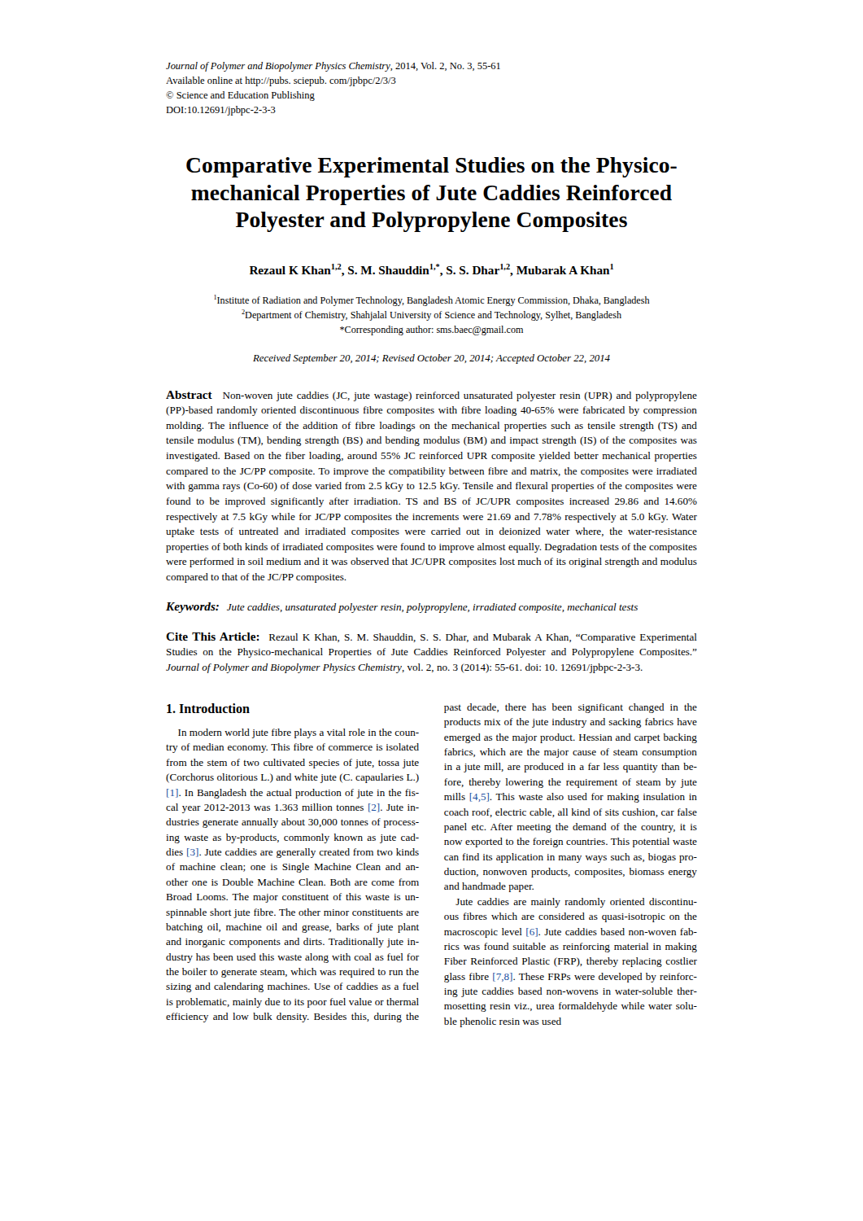Journal of Polymer and Biopolymer Physics Chemistry, 2014, Vol. 2, No. 3, 55-61 Available online at http://pubs. sciepub. com/jpbpc/2/3/3 © Science and Education Publishing DOI:10.12691/jpbpc-2-3-3
Comparative Experimental Studies on the Physico-mechanical Properties of Jute Caddies Reinforced Polyester and Polypropylene Composites
Rezaul K Khan1,2, S. M. Shauddin1,*, S. S. Dhar1,2, Mubarak A Khan1
1Institute of Radiation and Polymer Technology, Bangladesh Atomic Energy Commission, Dhaka, Bangladesh
2Department of Chemistry, Shahjalal University of Science and Technology, Sylhet, Bangladesh
*Corresponding author: sms.baec@gmail.com
Received September 20, 2014; Revised October 20, 2014; Accepted October 22, 2014
Abstract Non-woven jute caddies (JC, jute wastage) reinforced unsaturated polyester resin (UPR) and polypropylene (PP)-based randomly oriented discontinuous fibre composites with fibre loading 40-65% were fabricated by compression molding. The influence of the addition of fibre loadings on the mechanical properties such as tensile strength (TS) and tensile modulus (TM), bending strength (BS) and bending modulus (BM) and impact strength (IS) of the composites was investigated. Based on the fiber loading, around 55% JC reinforced UPR composite yielded better mechanical properties compared to the JC/PP composite. To improve the compatibility between fibre and matrix, the composites were irradiated with gamma rays (Co-60) of dose varied from 2.5 kGy to 12.5 kGy. Tensile and flexural properties of the composites were found to be improved significantly after irradiation. TS and BS of JC/UPR composites increased 29.86 and 14.60% respectively at 7.5 kGy while for JC/PP composites the increments were 21.69 and 7.78% respectively at 5.0 kGy. Water uptake tests of untreated and irradiated composites were carried out in deionized water where, the water-resistance properties of both kinds of irradiated composites were found to improve almost equally. Degradation tests of the composites were performed in soil medium and it was observed that JC/UPR composites lost much of its original strength and modulus compared to that of the JC/PP composites.
Keywords: Jute caddies, unsaturated polyester resin, polypropylene, irradiated composite, mechanical tests
Cite This Article: Rezaul K Khan, S. M. Shauddin, S. S. Dhar, and Mubarak A Khan, “Comparative Experimental Studies on the Physico-mechanical Properties of Jute Caddies Reinforced Polyester and Polypropylene Composites.” Journal of Polymer and Biopolymer Physics Chemistry, vol. 2, no. 3 (2014): 55-61. doi: 10. 12691/jpbpc-2-3-3.
1. Introduction
In modern world jute fibre plays a vital role in the country of median economy. This fibre of commerce is isolated from the stem of two cultivated species of jute, tossa jute (Corchorus olitorious L.) and white jute (C. capaularies L.) [1]. In Bangladesh the actual production of jute in the fiscal year 2012-2013 was 1.363 million tonnes [2]. Jute industries generate annually about 30,000 tonnes of processing waste as by-products, commonly known as jute caddies [3]. Jute caddies are generally created from two kinds of machine clean; one is Single Machine Clean and another one is Double Machine Clean. Both are come from Broad Looms. The major constituent of this waste is unspinnable short jute fibre. The other minor constituents are batching oil, machine oil and grease, barks of jute plant and inorganic components and dirts. Traditionally jute industry has been used this waste along with coal as fuel for the boiler to generate steam, which was required to run the sizing and calendaring machines. Use of caddies as a fuel is problematic, mainly due to its poor fuel value or thermal efficiency and low bulk density. Besides this, during the past decade, there has been significant changed in the products mix of the jute industry and sacking fabrics have emerged as the major product. Hessian and carpet backing fabrics, which are the major cause of steam consumption in a jute mill, are produced in a far less quantity than before, thereby lowering the requirement of steam by jute mills [4,5]. This waste also used for making insulation in coach roof, electric cable, all kind of sits cushion, car false panel etc. After meeting the demand of the country, it is now exported to the foreign countries. This potential waste can find its application in many ways such as, biogas production, nonwoven products, composites, biomass energy and handmade paper.
Jute caddies are mainly randomly oriented discontinuous fibres which are considered as quasi-isotropic on the macroscopic level [6]. Jute caddies based non-woven fabrics was found suitable as reinforcing material in making Fiber Reinforced Plastic (FRP), thereby replacing costlier glass fibre [7,8]. These FRPs were developed by reinforcing jute caddies based non-wovens in water-soluble thermosetting resin viz., urea formaldehyde while water soluble phenolic resin was used